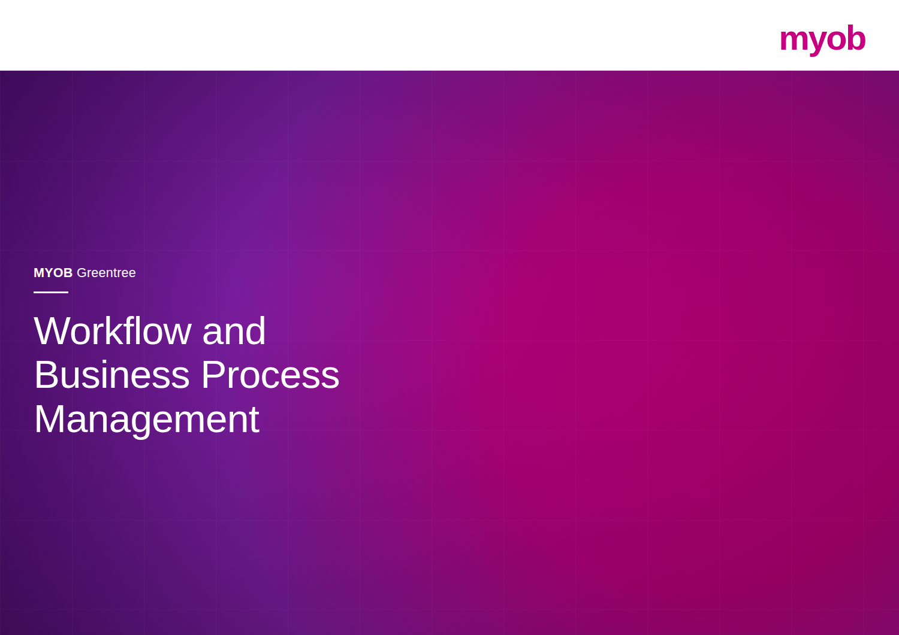myob
MYOB Greentree
Workflow and Business Process Management